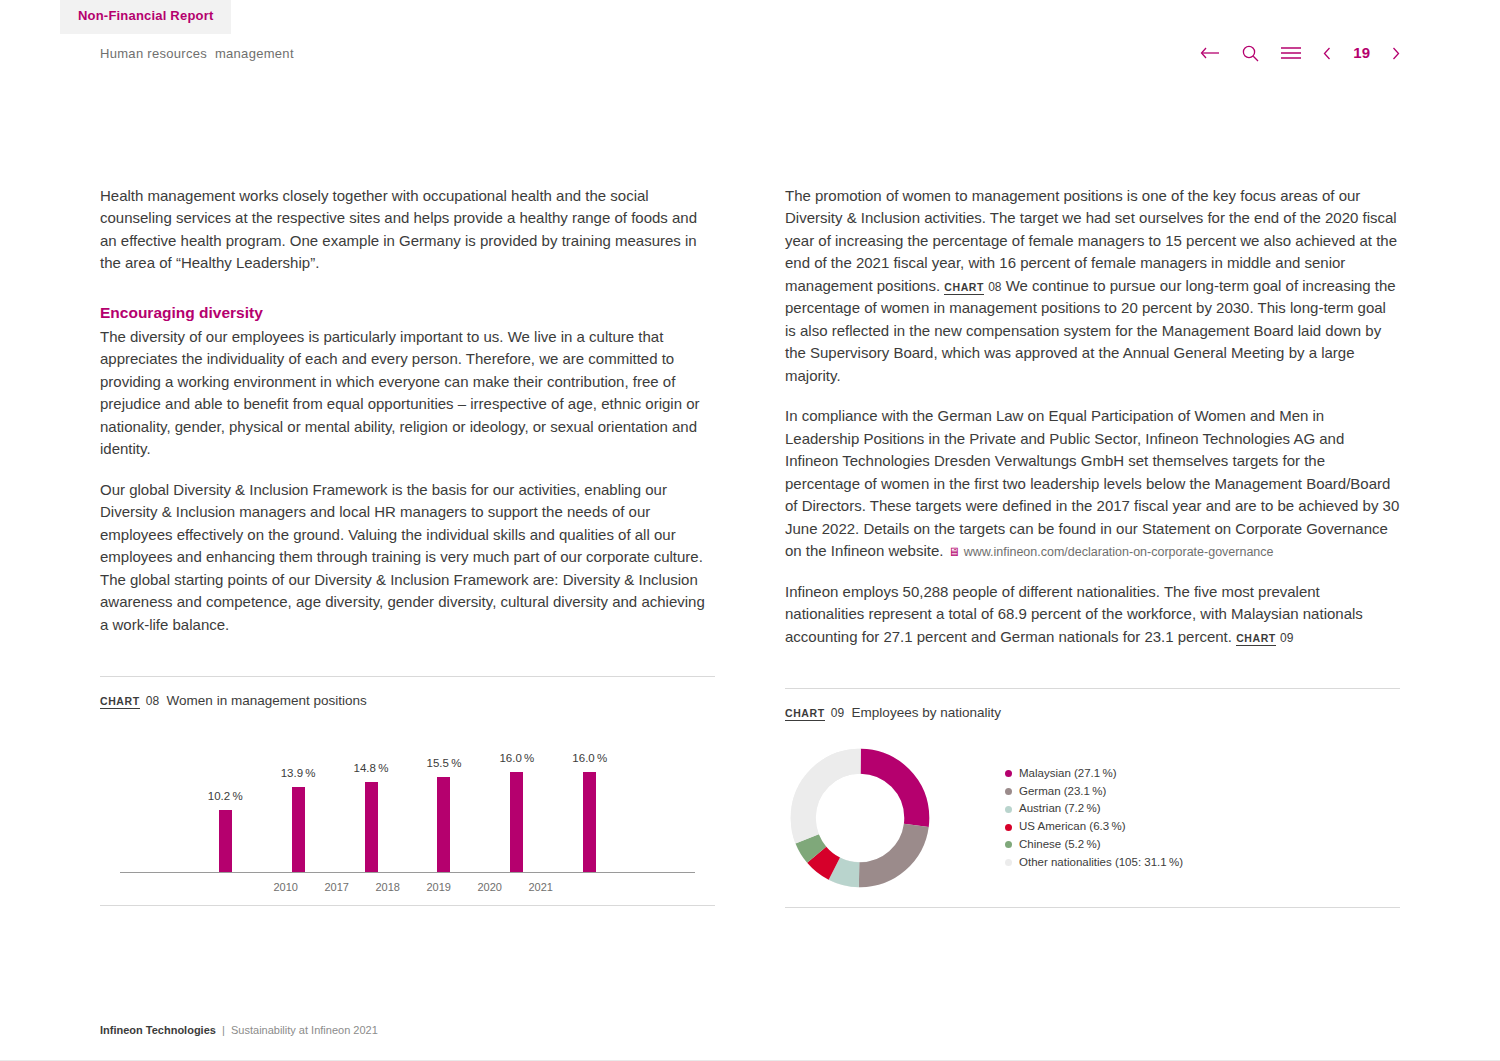Non-Financial Report
Human resources management
19
Health management works closely together with occupational health and the social counseling services at the respective sites and helps provide a healthy range of foods and an effective health program. One example in Germany is provided by training measures in the area of “Healthy Leadership”.
Encouraging diversity
The diversity of our employees is particularly important to us. We live in a culture that appreciates the individuality of each and every person. Therefore, we are committed to providing a working environment in which everyone can make their contribution, free of prejudice and able to benefit from equal opportunities – irrespective of age, ethnic origin or nationality, gender, physical or mental ability, religion or ideology, or sexual orientation and identity.
Our global Diversity & Inclusion Framework is the basis for our activities, enabling our Diversity & Inclusion managers and local HR managers to support the needs of our employees effectively on the ground. Valuing the individual skills and qualities of all our employees and enhancing them through training is very much part of our corporate culture. The global starting points of our Diversity & Inclusion Framework are: Diversity & Inclusion awareness and competence, age diversity, gender diversity, cultural diversity and achieving a work-life balance.
CHART 08 Women in management positions
10.2 %
13.9 %
14.8 %
15.5 %
16.0 %
16.0 %
201020172018201920202021
The promotion of women to management positions is one of the key focus areas of our Diversity & Inclusion activities. The target we had set ourselves for the end of the 2020 fiscal year of increasing the percentage of female managers to 15 percent we also achieved at the end of the 2021 fiscal year, with 16 percent of female managers in middle and senior management positions. CHART 08 We continue to pursue our long-term goal of increasing the percentage of women in management positions to 20 percent by 2030. This long-term goal is also reflected in the new compensation system for the Management Board laid down by the Supervisory Board, which was approved at the Annual General Meeting by a large majority.
In compliance with the German Law on Equal Participation of Women and Men in Leadership Positions in the Private and Public Sector, Infineon Technologies AG and Infineon Technologies Dresden Verwaltungs GmbH set themselves targets for the percentage of women in the first two leadership levels below the Management Board/Board of Directors. These targets were defined in the 2017 fiscal year and are to be achieved by 30 June 2022. Details on the targets can be found in our Statement on Corporate Governance on the Infineon website. 🖥www.infineon.com/declaration-on-corporate-governance
Infineon employs 50,288 people of different nationalities. The five most prevalent nationalities represent a total of 68.9 percent of the workforce, with Malaysian nationals accounting for 27.1 percent and German nationals for 23.1 percent. CHART 09
CHART 09 Employees by nationality
Malaysian (27.1 %)
German (23.1 %)
Austrian (7.2 %)
US American (6.3 %)
Chinese (5.2 %)
Other nationalities (105: 31.1 %)
Infineon Technologies | Sustainability at Infineon 2021